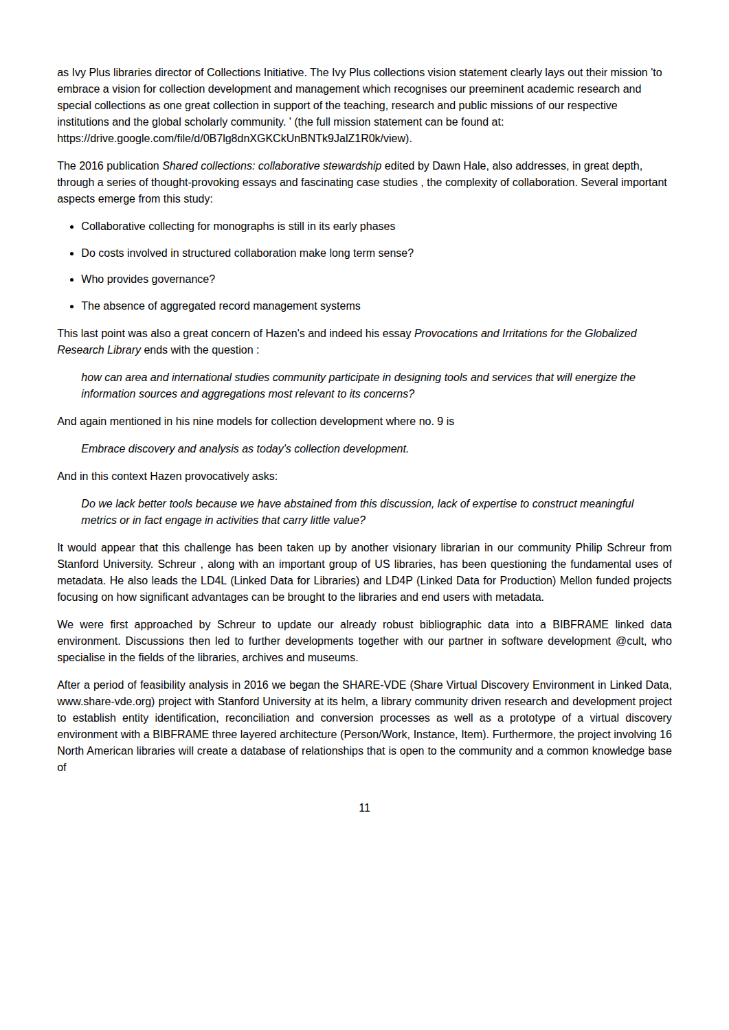as Ivy Plus libraries director of Collections Initiative. The Ivy Plus collections vision statement clearly lays out their mission 'to embrace a vision for collection development and management which recognises our preeminent academic research and special collections as one great collection in support of the teaching, research and public missions of our respective institutions and the global scholarly community. ' (the full mission statement can be found at:
https://drive.google.com/file/d/0B7lg8dnXGKCkUnBNTk9JalZ1R0k/view).
The 2016 publication Shared collections: collaborative stewardship edited by Dawn Hale, also addresses, in great depth, through a series of thought-provoking essays and fascinating case studies , the complexity of collaboration. Several important aspects emerge from this study:
Collaborative collecting for monographs is still in its early phases
Do costs involved in structured collaboration make long term sense?
Who provides governance?
The absence of aggregated record management systems
This last point was also a great concern of Hazen's and indeed his essay Provocations and Irritations for the Globalized Research Library ends with the question :
how can area and international studies community participate in designing tools and services that will energize the information sources and aggregations most relevant to its concerns?
And again mentioned in his nine models for collection development where no. 9 is
Embrace discovery and analysis as today's collection development.
And in this context Hazen provocatively asks:
Do we lack better tools because we have abstained from this discussion, lack of expertise to construct meaningful metrics or in fact engage in activities that carry little value?
It would appear that this challenge has been taken up by another visionary librarian in our community Philip Schreur from Stanford University. Schreur , along with an important group of US libraries, has been questioning the fundamental uses of metadata. He also leads the LD4L (Linked Data for Libraries) and LD4P (Linked Data for Production) Mellon funded projects focusing on how significant advantages can be brought to the libraries and end users with metadata.
We were first approached by Schreur to update our already robust bibliographic data into a BIBFRAME linked data environment. Discussions then led to further developments together with our partner in software development @cult, who specialise in the fields of the libraries, archives and museums.
After a period of feasibility analysis in 2016 we began the SHARE-VDE (Share Virtual Discovery Environment in Linked Data, www.share-vde.org) project with Stanford University at its helm, a library community driven research and development project to establish entity identification, reconciliation and conversion processes as well as a prototype of a virtual discovery environment with a BIBFRAME three layered architecture (Person/Work, Instance, Item). Furthermore, the project involving 16 North American libraries will create a database of relationships that is open to the community and a common knowledge base of
11